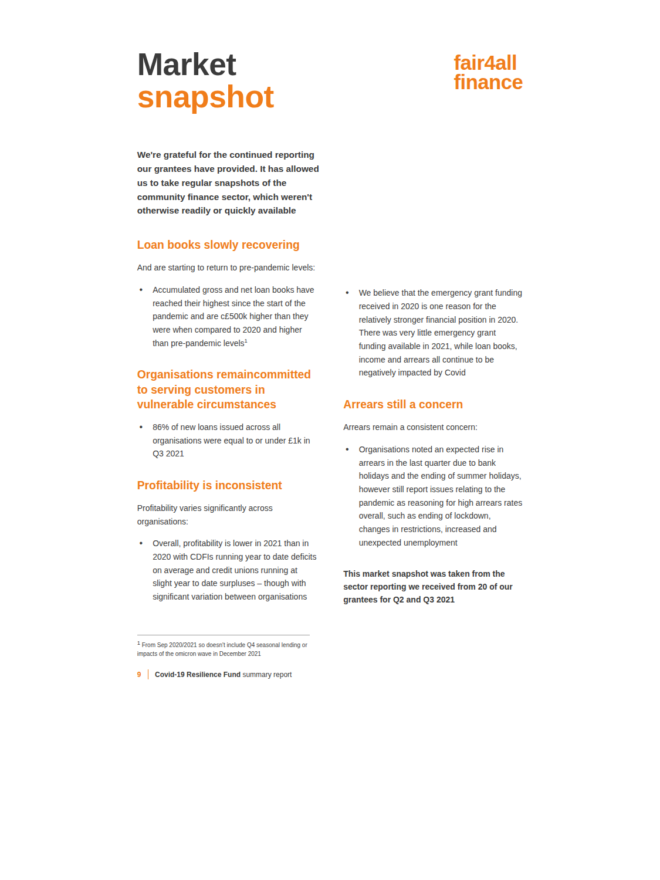Marketsnapshot
fair4all finance
We're grateful for the continued reporting our grantees have provided. It has allowed us to take regular snapshots of the community finance sector, which weren't otherwise readily or quickly available
Loan books slowly recovering
And are starting to return to pre-pandemic levels:
Accumulated gross and net loan books have reached their highest since the start of the pandemic and are c£500k higher than they were when compared to 2020 and higher than pre-pandemic levels1
Organisations remaincommitted to serving customers in vulnerable circumstances
86% of new loans issued across all organisations were equal to or under £1k in Q3 2021
Profitability is inconsistent
Profitability varies significantly across organisations:
Overall, profitability is lower in 2021 than in 2020 with CDFIs running year to date deficits on average and credit unions running at slight year to date surpluses – though with significant variation between organisations
We believe that the emergency grant funding received in 2020 is one reason for the relatively stronger financial position in 2020. There was very little emergency grant funding available in 2021, while loan books, income and arrears all continue to be negatively impacted by Covid
Arrears still a concern
Arrears remain a consistent concern:
Organisations noted an expected rise in arrears in the last quarter due to bank holidays and the ending of summer holidays, however still report issues relating to the pandemic as reasoning for high arrears rates overall, such as ending of lockdown, changes in restrictions, increased and unexpected unemployment
This market snapshot was taken from the sector reporting we received from 20 of our grantees for Q2 and Q3 2021
1 From Sep 2020/2021 so doesn't include Q4 seasonal lending or impacts of the omicron wave in December 2021
9 Covid-19 Resilience Fund summary report